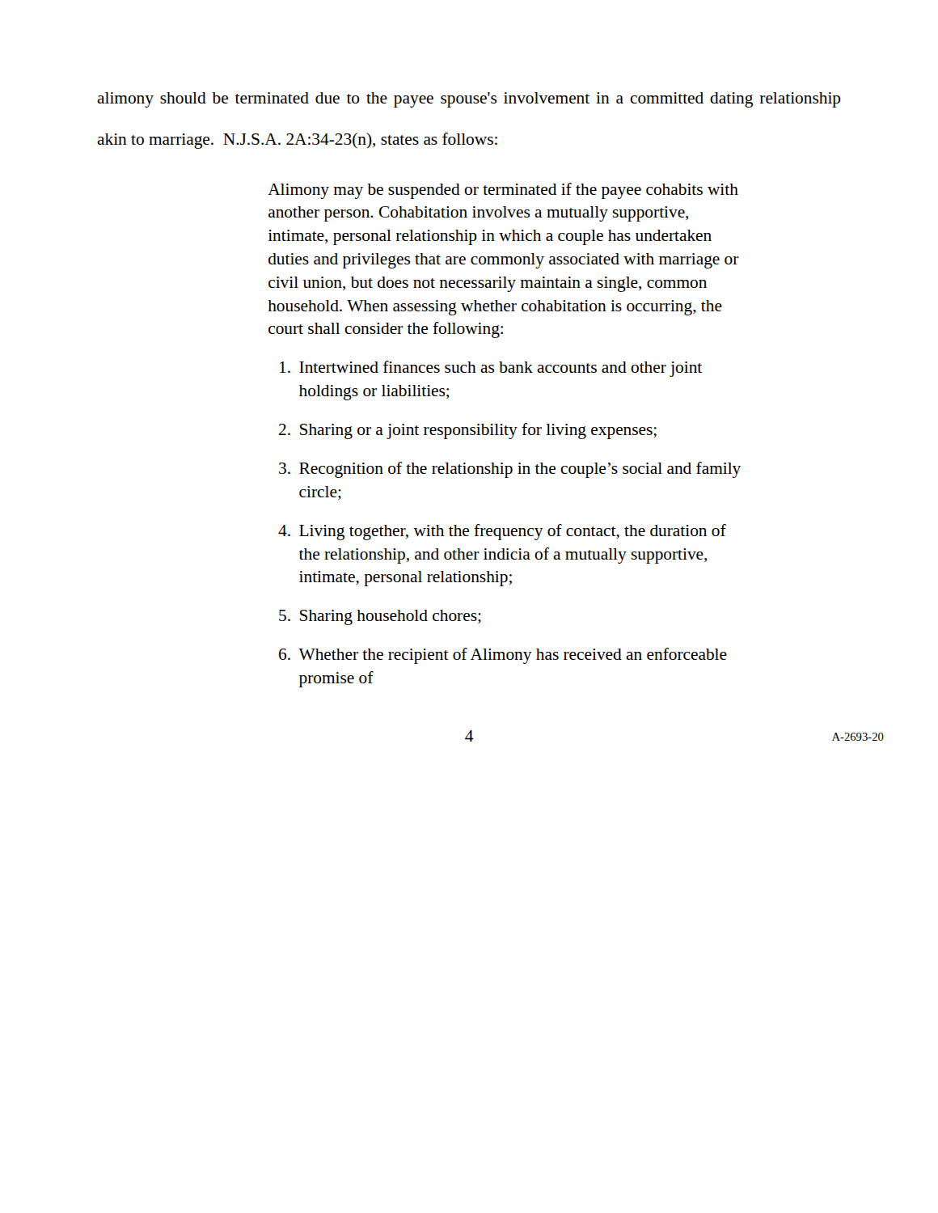alimony should be terminated due to the payee spouse's involvement in a committed dating relationship akin to marriage. N.J.S.A. 2A:34-23(n), states as follows:
Alimony may be suspended or terminated if the payee cohabits with another person. Cohabitation involves a mutually supportive, intimate, personal relationship in which a couple has undertaken duties and privileges that are commonly associated with marriage or civil union, but does not necessarily maintain a single, common household. When assessing whether cohabitation is occurring, the court shall consider the following:
Intertwined finances such as bank accounts and other joint holdings or liabilities;
Sharing or a joint responsibility for living expenses;
Recognition of the relationship in the couple’s social and family circle;
Living together, with the frequency of contact, the duration of the relationship, and other indicia of a mutually supportive, intimate, personal relationship;
Sharing household chores;
Whether the recipient of Alimony has received an enforceable promise of
4
A-2693-20